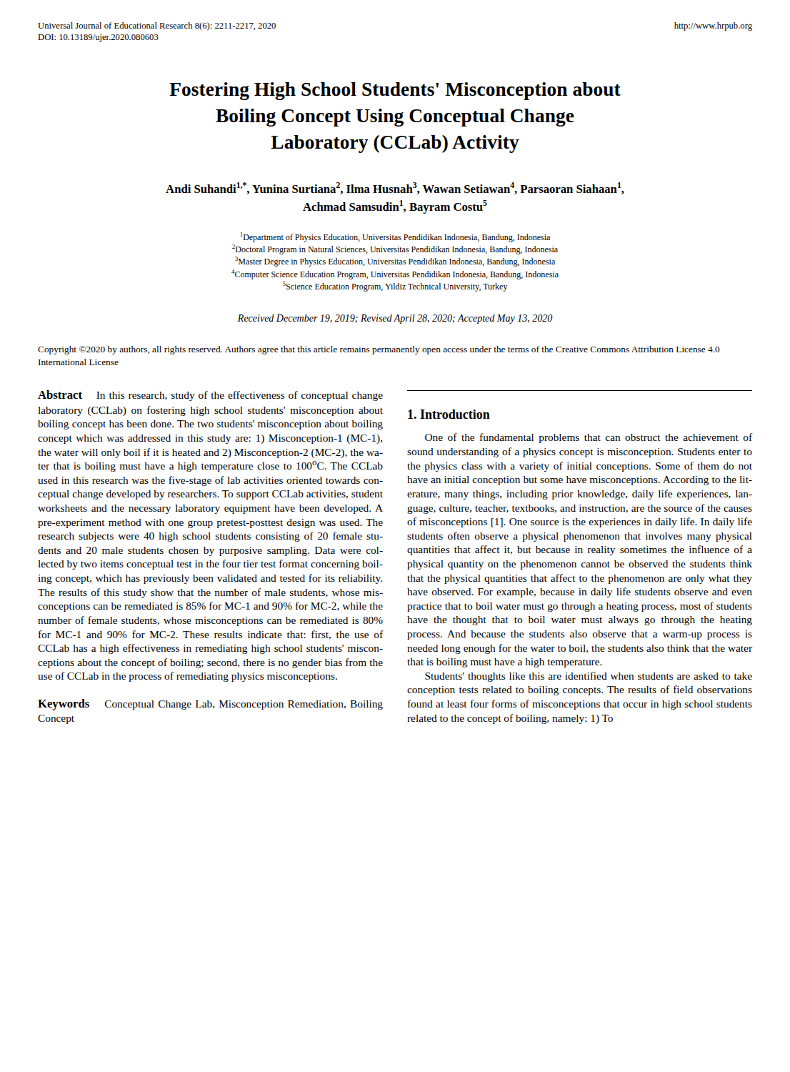Universal Journal of Educational Research 8(6): 2211-2217, 2020
DOI: 10.13189/ujer.2020.080603
http://www.hrpub.org
Fostering High School Students' Misconception about
Boiling Concept Using Conceptual Change
Laboratory (CCLab) Activity
Andi Suhandi1,*, Yunina Surtiana2, Ilma Husnah3, Wawan Setiawan4, Parsaoran Siahaan1,
Achmad Samsudin1, Bayram Costu5
1Department of Physics Education, Universitas Pendidikan Indonesia, Bandung, Indonesia
2Doctoral Program in Natural Sciences, Universitas Pendidikan Indonesia, Bandung, Indonesia
3Master Degree in Physics Education, Universitas Pendidikan Indonesia, Bandung, Indonesia
4Computer Science Education Program, Universitas Pendidikan Indonesia, Bandung, Indonesia
5Science Education Program, Yildiz Technical University, Turkey
Received December 19, 2019; Revised April 28, 2020; Accepted May 13, 2020
Copyright ©2020 by authors, all rights reserved. Authors agree that this article remains permanently open access under the terms of the Creative Commons Attribution License 4.0 International License
Abstract In this research, study of the effectiveness of conceptual change laboratory (CCLab) on fostering high school students' misconception about boiling concept has been done. The two students' misconception about boiling concept which was addressed in this study are: 1) Misconception-1 (MC-1), the water will only boil if it is heated and 2) Misconception-2 (MC-2), the water that is boiling must have a high temperature close to 100oC. The CCLab used in this research was the five-stage of lab activities oriented towards conceptual change developed by researchers. To support CCLab activities, student worksheets and the necessary laboratory equipment have been developed. A pre-experiment method with one group pretest-posttest design was used. The research subjects were 40 high school students consisting of 20 female students and 20 male students chosen by purposive sampling. Data were collected by two items conceptual test in the four tier test format concerning boiling concept, which has previously been validated and tested for its reliability. The results of this study show that the number of male students, whose misconceptions can be remediated is 85% for MC-1 and 90% for MC-2, while the number of female students, whose misconceptions can be remediated is 80% for MC-1 and 90% for MC-2. These results indicate that: first, the use of CCLab has a high effectiveness in remediating high school students' misconceptions about the concept of boiling; second, there is no gender bias from the use of CCLab in the process of remediating physics misconceptions.
Keywords Conceptual Change Lab, Misconception Remediation, Boiling Concept
1. Introduction
One of the fundamental problems that can obstruct the achievement of sound understanding of a physics concept is misconception. Students enter to the physics class with a variety of initial conceptions. Some of them do not have an initial conception but some have misconceptions. According to the literature, many things, including prior knowledge, daily life experiences, language, culture, teacher, textbooks, and instruction, are the source of the causes of misconceptions [1]. One source is the experiences in daily life. In daily life students often observe a physical phenomenon that involves many physical quantities that affect it, but because in reality sometimes the influence of a physical quantity on the phenomenon cannot be observed the students think that the physical quantities that affect to the phenomenon are only what they have observed. For example, because in daily life students observe and even practice that to boil water must go through a heating process, most of students have the thought that to boil water must always go through the heating process. And because the students also observe that a warm-up process is needed long enough for the water to boil, the students also think that the water that is boiling must have a high temperature.
Students' thoughts like this are identified when students are asked to take conception tests related to boiling concepts. The results of field observations found at least four forms of misconceptions that occur in high school students related to the concept of boiling, namely: 1) To